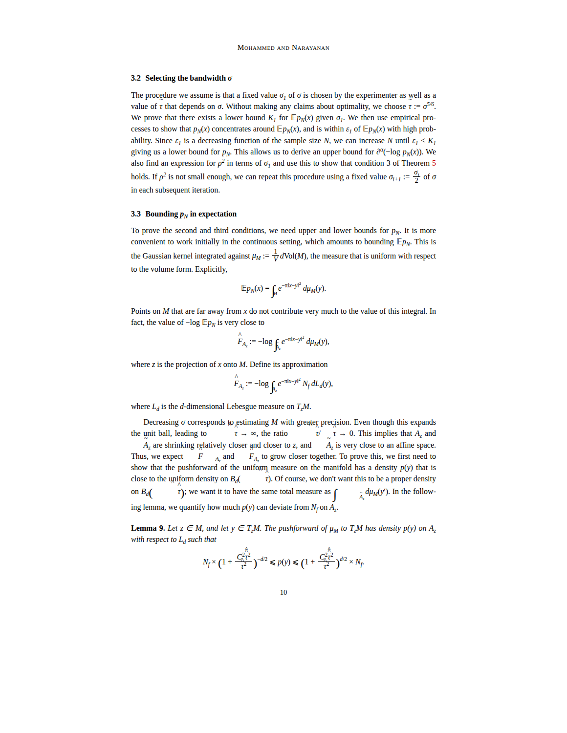Mohammed and Narayanan
3.2 Selecting the bandwidth σ
The procedure we assume is that a fixed value σ1 of σ is chosen by the experimenter as well as a value of ~τ that depends on σ. Without making any claims about optimality, we choose ~τ := σ5/6. We prove that there exists a lower bound K1 for 𝔼pN(x) given σ1. We then use empirical processes to show that pN(x) concentrates around 𝔼pN(x), and is within ε1 of 𝔼pN(x) with high probability. Since ε1 is a decreasing function of the sample size N, we can increase N until ε1 < K1 giving us a lower bound for pN. This allows us to derive an upper bound for ∂α(−log pN(x)). We also find an expression for ρ2 in terms of σ1 and use this to show that condition 3 of Theorem 5 holds. If ρ2 is not small enough, we can repeat this procedure using a fixed value σi+1 := σi 2 of σ in each subsequent iteration.
3.3 Bounding pN in expectation
To prove the second and third conditions, we need upper and lower bounds for pN. It is more convenient to work initially in the continuous setting, which amounts to bounding 𝔼pN. This is the Gaussian kernel integrated against μM := 1 V dVol(M), the measure that is uniform with respect to the volume form. Explicitly,
𝔼pN(x) = ∫Me−π‖x−y‖2 dμM(y).
Points on M that are far away from x do not contribute very much to the value of this integral. In fact, the value of −log 𝔼pN is very close to
^F~Az := −log ∫~Az e−π‖x−y‖2 dμM(y),
where z is the projection of x onto M. Define its approximation
^FAz := −log ∫Az e−π‖x−y‖2 Nf dLd(y),
where Ld is the d-dimensional Lebesgue measure on Tz M.
Decreasing σ corresponds to estimating M with greater precision. Even though this expands the unit ball, leading to ^^τ → ∞, the ratio ^^τ/^τ → 0. This implies that Az and ~Az are shrinking relatively closer and closer to z, and ~Az is very close to an affine space. Thus, we expect ^F~Az and ^FAz to grow closer together. To prove this, we first need to show that the pushforward of the uniform measure on the manifold has a density p(y) that is close to the uniform density on Bd(^^τ). Of course, we don't want this to be a proper density on Bd(^^τ); we want it to have the same total measure as ∫~Az dμM(y′). In the following lemma, we quantify how much p(y) can deviate from Nf on Az.
Lemma 9. Let z ∈ M, and let y ∈ Tz M. The pushforward of μM to Tz M has density p(y) on Az with respect to Ld such that
Nf × (1 + C2^^τ2^τ2)−d/2 ⩽ p(y) ⩽ (1 + C2^^τ2^τ2)d/2 × Nf.
10